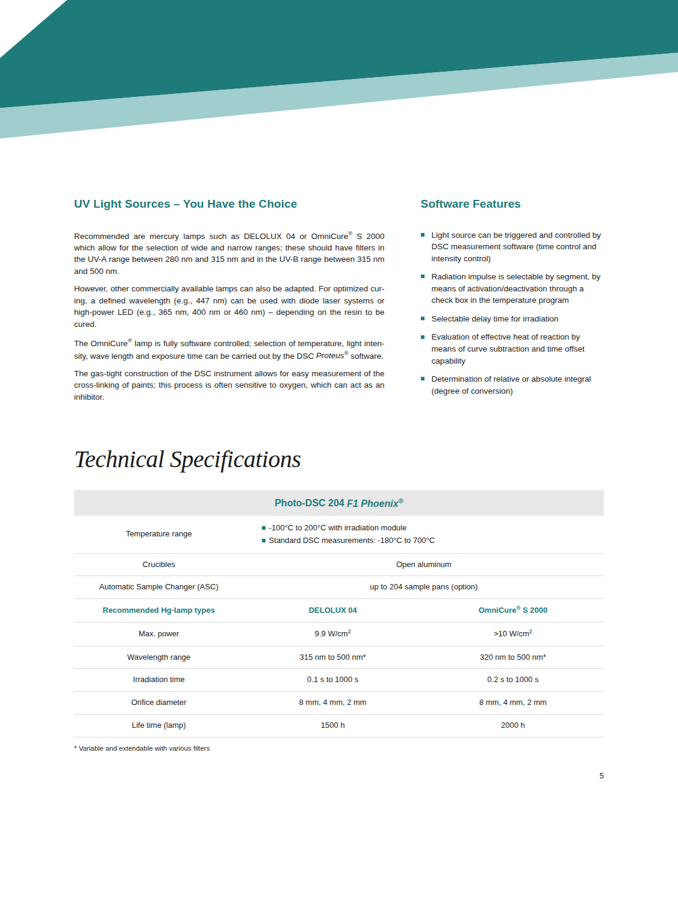UV Light Sources – You Have the Choice
Recommended are mercury lamps such as DELOLUX 04 or OmniCure® S 2000 which allow for the selection of wide and narrow ranges; these should have filters in the UV-A range between 280 nm and 315 nm and in the UV-B range between 315 nm and 500 nm.
However, other commercially available lamps can also be adapted. For optimized curing, a defined wavelength (e.g., 447 nm) can be used with diode laser systems or high-power LED (e.g., 365 nm, 400 nm or 460 nm) – depending on the resin to be cured.
The OmniCure® lamp is fully software controlled; selection of temperature, light intensity, wave length and exposure time can be carried out by the DSC Proteus® software.
The gas-tight construction of the DSC instrument allows for easy measurement of the cross-linking of paints; this process is often sensitive to oxygen, which can act as an inhibitor.
Software Features
Light source can be triggered and controlled by DSC measurement software (time control and intensity control)
Radiation impulse is selectable by segment, by means of activation/deactivation through a check box in the temperature program
Selectable delay time for irradiation
Evaluation of effective heat of reaction by means of curve subtraction and time offset capability
Determination of relative or absolute integral (degree of conversion)
Technical Specifications
Photo-DSC 204 F1 Phoenix ®
| Temperature range | -100°C to 200°C with irradiation module Standard DSC measurements: -180°C to 700°C |
| Crucibles | Open aluminum |
| Automatic Sample Changer (ASC) | up to 204 sample pans (option) |
| Recommended Hg-lamp types | DELOLUX 04 | OmniCure ® S 2000 |
| Max. power | 9.9 W/cm 2 | >10 W/cm 2 |
| Wavelength range | 315 nm to 500 nm* | 320 nm to 500 nm* |
| Irradiation time | 0.1 s to 1000 s | 0.2 s to 1000 s |
| Orifice diameter | 8 mm, 4 mm, 2 mm | 8 mm, 4 mm, 2 mm |
| Life time (lamp) | 1500 h | 2000 h |
* Variable and extendable with various filters
5